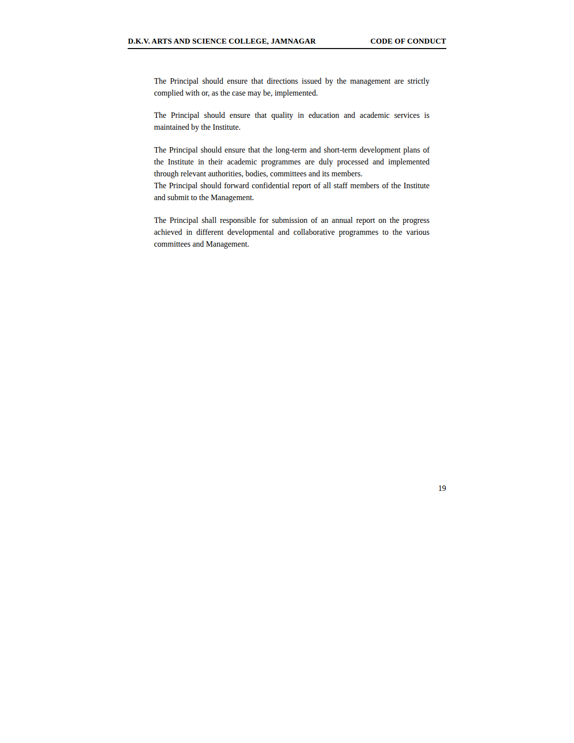D.K.V. ARTS AND SCIENCE COLLEGE, JAMNAGAR CODE OF CONDUCT
The Principal should ensure that directions issued by the management are strictly complied with or, as the case may be, implemented.
The Principal should ensure that quality in education and academic services is maintained by the Institute.
The Principal should ensure that the long-term and short-term development plans of the Institute in their academic programmes are duly processed and implemented through relevant authorities, bodies, committees and its members.
The Principal should forward confidential report of all staff members of the Institute and submit to the Management.
The Principal shall responsible for submission of an annual report on the progress achieved in different developmental and collaborative programmes to the various committees and Management.
19